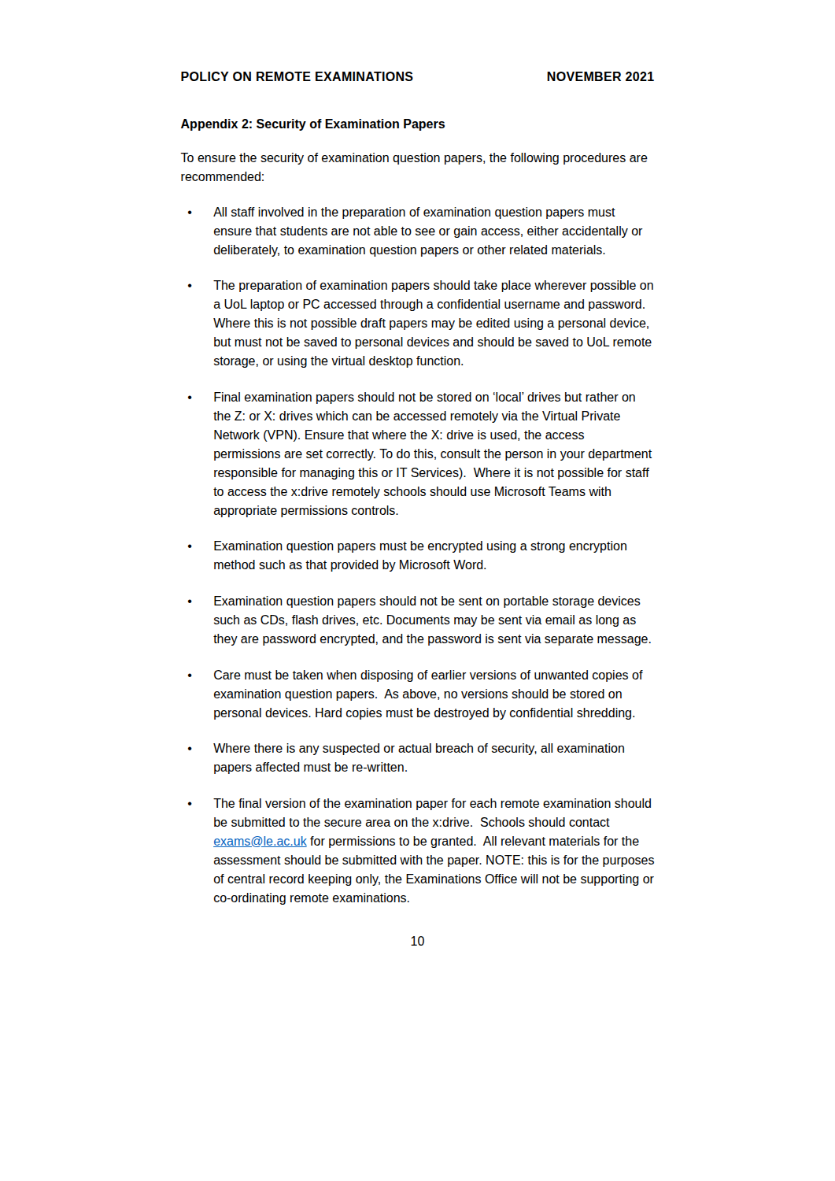POLICY ON REMOTE EXAMINATIONS NOVEMBER 2021
Appendix 2: Security of Examination Papers
To ensure the security of examination question papers, the following procedures are recommended:
All staff involved in the preparation of examination question papers must ensure that students are not able to see or gain access, either accidentally or deliberately, to examination question papers or other related materials.
The preparation of examination papers should take place wherever possible on a UoL laptop or PC accessed through a confidential username and password. Where this is not possible draft papers may be edited using a personal device, but must not be saved to personal devices and should be saved to UoL remote storage, or using the virtual desktop function.
Final examination papers should not be stored on ‘local’ drives but rather on the Z: or X: drives which can be accessed remotely via the Virtual Private Network (VPN). Ensure that where the X: drive is used, the access permissions are set correctly. To do this, consult the person in your department responsible for managing this or IT Services). Where it is not possible for staff to access the x:drive remotely schools should use Microsoft Teams with appropriate permissions controls.
Examination question papers must be encrypted using a strong encryption method such as that provided by Microsoft Word.
Examination question papers should not be sent on portable storage devices such as CDs, flash drives, etc. Documents may be sent via email as long as they are password encrypted, and the password is sent via separate message.
Care must be taken when disposing of earlier versions of unwanted copies of examination question papers. As above, no versions should be stored on personal devices. Hard copies must be destroyed by confidential shredding.
Where there is any suspected or actual breach of security, all examination papers affected must be re-written.
The final version of the examination paper for each remote examination should be submitted to the secure area on the x:drive. Schools should contact exams@le.ac.uk for permissions to be granted. All relevant materials for the assessment should be submitted with the paper. NOTE: this is for the purposes of central record keeping only, the Examinations Office will not be supporting or co-ordinating remote examinations.
10